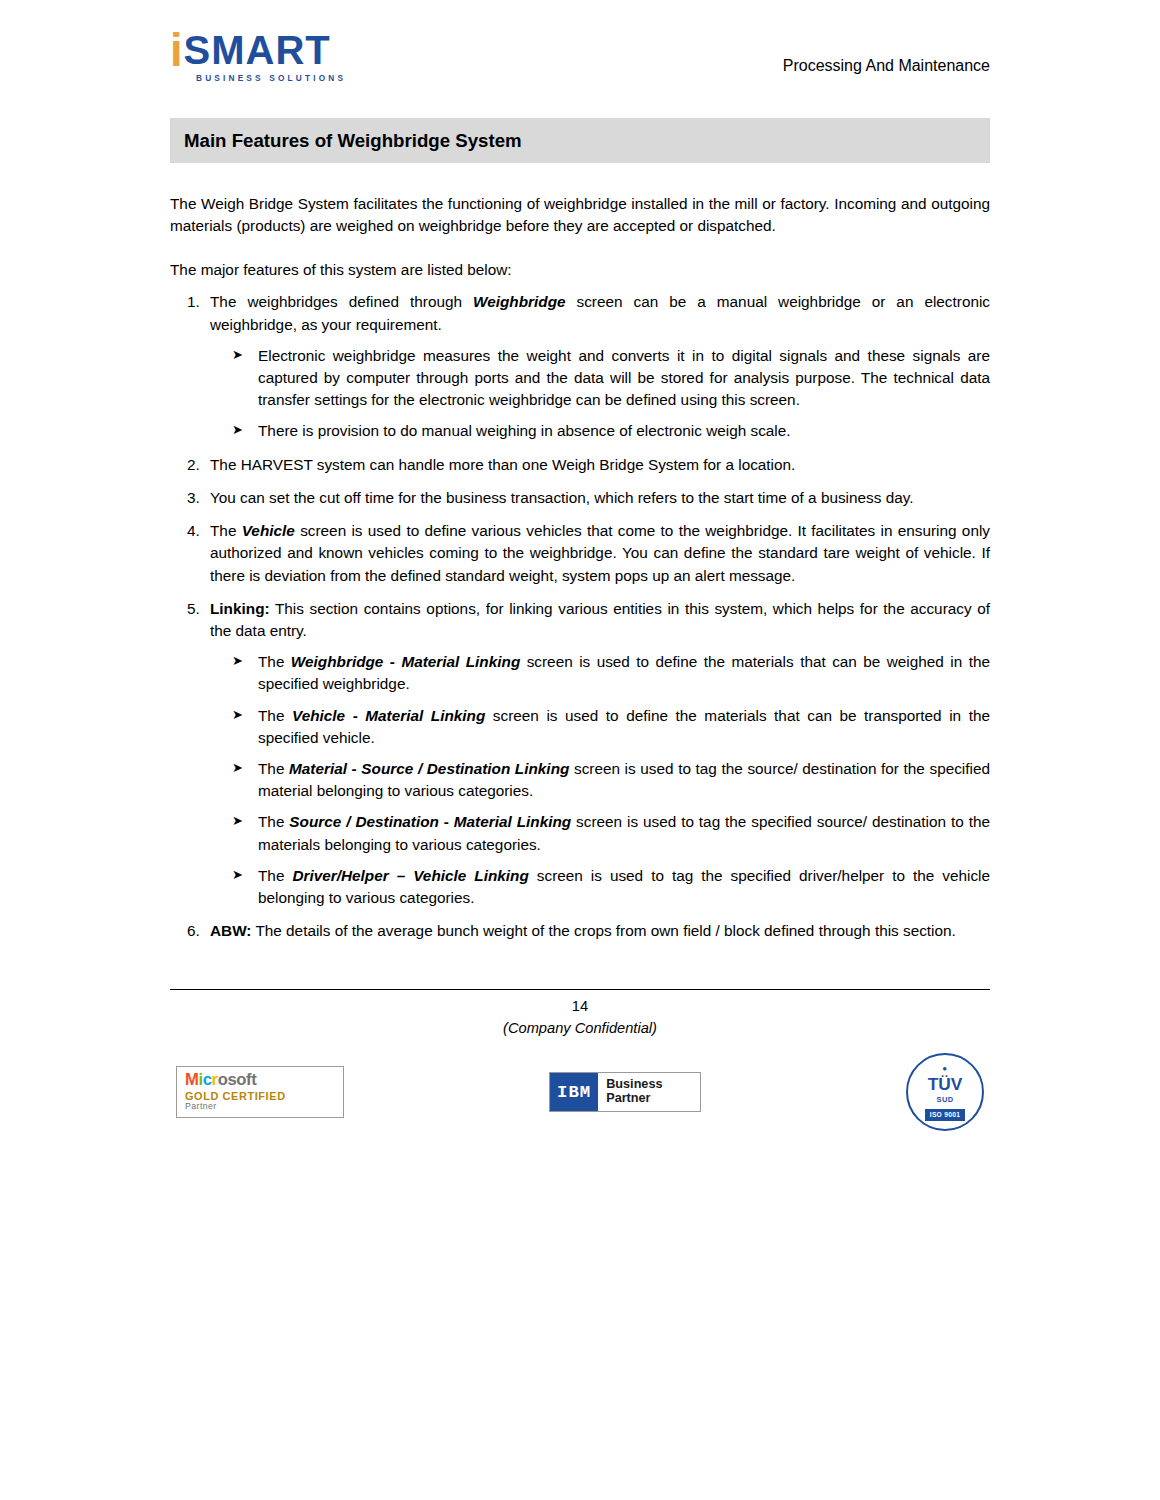iSMART BUSINESS SOLUTIONS
Processing And Maintenance
Main Features of Weighbridge System
The Weigh Bridge System facilitates the functioning of weighbridge installed in the mill or factory. Incoming and outgoing materials (products) are weighed on weighbridge before they are accepted or dispatched.
The major features of this system are listed below:
The weighbridges defined through Weighbridge screen can be a manual weighbridge or an electronic weighbridge, as your requirement.
Electronic weighbridge measures the weight and converts it in to digital signals and these signals are captured by computer through ports and the data will be stored for analysis purpose. The technical data transfer settings for the electronic weighbridge can be defined using this screen.
There is provision to do manual weighing in absence of electronic weigh scale.
The HARVEST system can handle more than one Weigh Bridge System for a location.
You can set the cut off time for the business transaction, which refers to the start time of a business day.
The Vehicle screen is used to define various vehicles that come to the weighbridge. It facilitates in ensuring only authorized and known vehicles coming to the weighbridge. You can define the standard tare weight of vehicle. If there is deviation from the defined standard weight, system pops up an alert message.
Linking: This section contains options, for linking various entities in this system, which helps for the accuracy of the data entry.
The Weighbridge - Material Linking screen is used to define the materials that can be weighed in the specified weighbridge.
The Vehicle - Material Linking screen is used to define the materials that can be transported in the specified vehicle.
The Material - Source / Destination Linking screen is used to tag the source/ destination for the specified material belonging to various categories.
The Source / Destination - Material Linking screen is used to tag the specified source/ destination to the materials belonging to various categories.
The Driver/Helper – Vehicle Linking screen is used to tag the specified driver/helper to the vehicle belonging to various categories.
ABW: The details of the average bunch weight of the crops from own field / block defined through this section.
14
(Company Confidential)
Microsoft
GOLD CERTIFIED
Partner
IBM
Business Partner
●
TÜV
SUD
ISO 9001